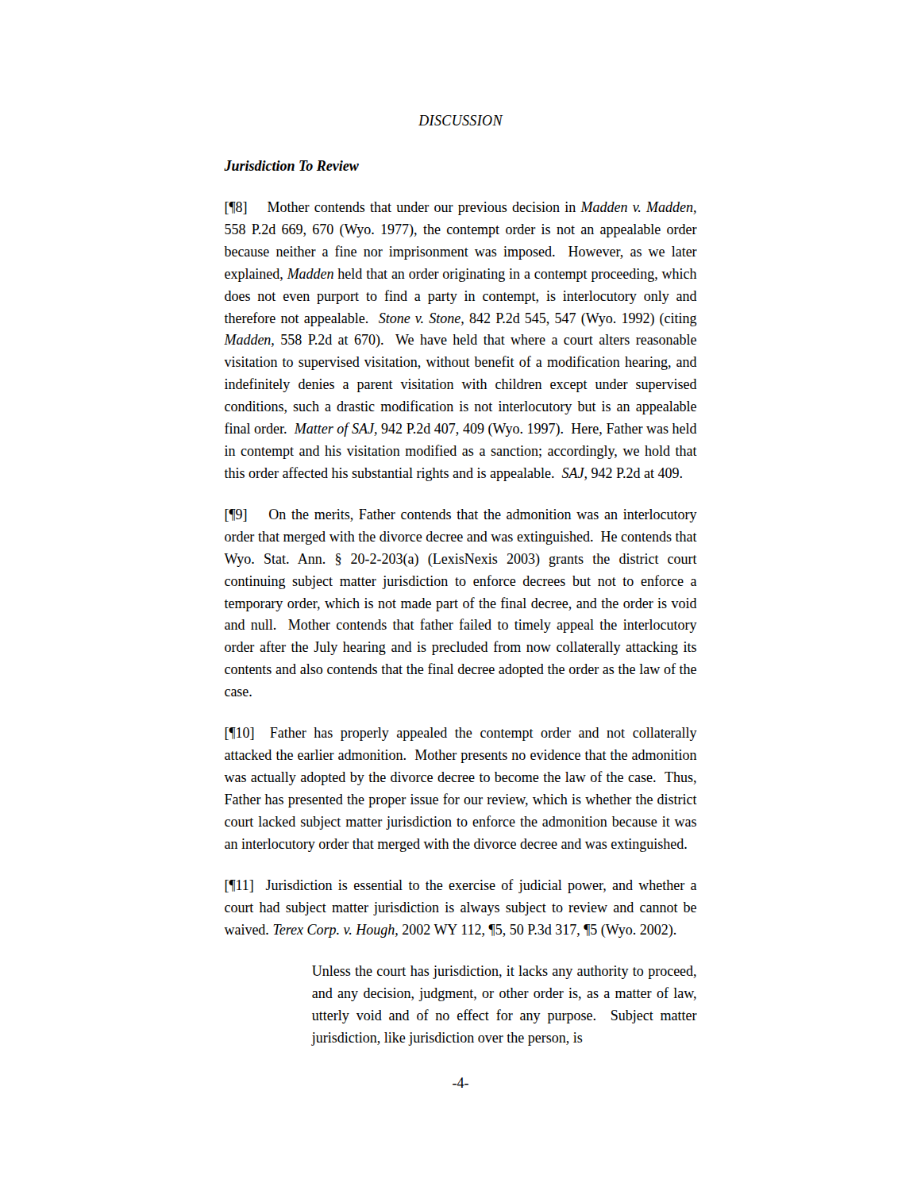DISCUSSION
Jurisdiction To Review
[¶8] Mother contends that under our previous decision in Madden v. Madden, 558 P.2d 669, 670 (Wyo. 1977), the contempt order is not an appealable order because neither a fine nor imprisonment was imposed. However, as we later explained, Madden held that an order originating in a contempt proceeding, which does not even purport to find a party in contempt, is interlocutory only and therefore not appealable. Stone v. Stone, 842 P.2d 545, 547 (Wyo. 1992) (citing Madden, 558 P.2d at 670). We have held that where a court alters reasonable visitation to supervised visitation, without benefit of a modification hearing, and indefinitely denies a parent visitation with children except under supervised conditions, such a drastic modification is not interlocutory but is an appealable final order. Matter of SAJ, 942 P.2d 407, 409 (Wyo. 1997). Here, Father was held in contempt and his visitation modified as a sanction; accordingly, we hold that this order affected his substantial rights and is appealable. SAJ, 942 P.2d at 409.
[¶9] On the merits, Father contends that the admonition was an interlocutory order that merged with the divorce decree and was extinguished. He contends that Wyo. Stat. Ann. § 20-2-203(a) (LexisNexis 2003) grants the district court continuing subject matter jurisdiction to enforce decrees but not to enforce a temporary order, which is not made part of the final decree, and the order is void and null. Mother contends that father failed to timely appeal the interlocutory order after the July hearing and is precluded from now collaterally attacking its contents and also contends that the final decree adopted the order as the law of the case.
[¶10] Father has properly appealed the contempt order and not collaterally attacked the earlier admonition. Mother presents no evidence that the admonition was actually adopted by the divorce decree to become the law of the case. Thus, Father has presented the proper issue for our review, which is whether the district court lacked subject matter jurisdiction to enforce the admonition because it was an interlocutory order that merged with the divorce decree and was extinguished.
[¶11] Jurisdiction is essential to the exercise of judicial power, and whether a court had subject matter jurisdiction is always subject to review and cannot be waived. Terex Corp. v. Hough, 2002 WY 112, ¶5, 50 P.3d 317, ¶5 (Wyo. 2002).
Unless the court has jurisdiction, it lacks any authority to proceed, and any decision, judgment, or other order is, as a matter of law, utterly void and of no effect for any purpose. Subject matter jurisdiction, like jurisdiction over the person, is
-4-